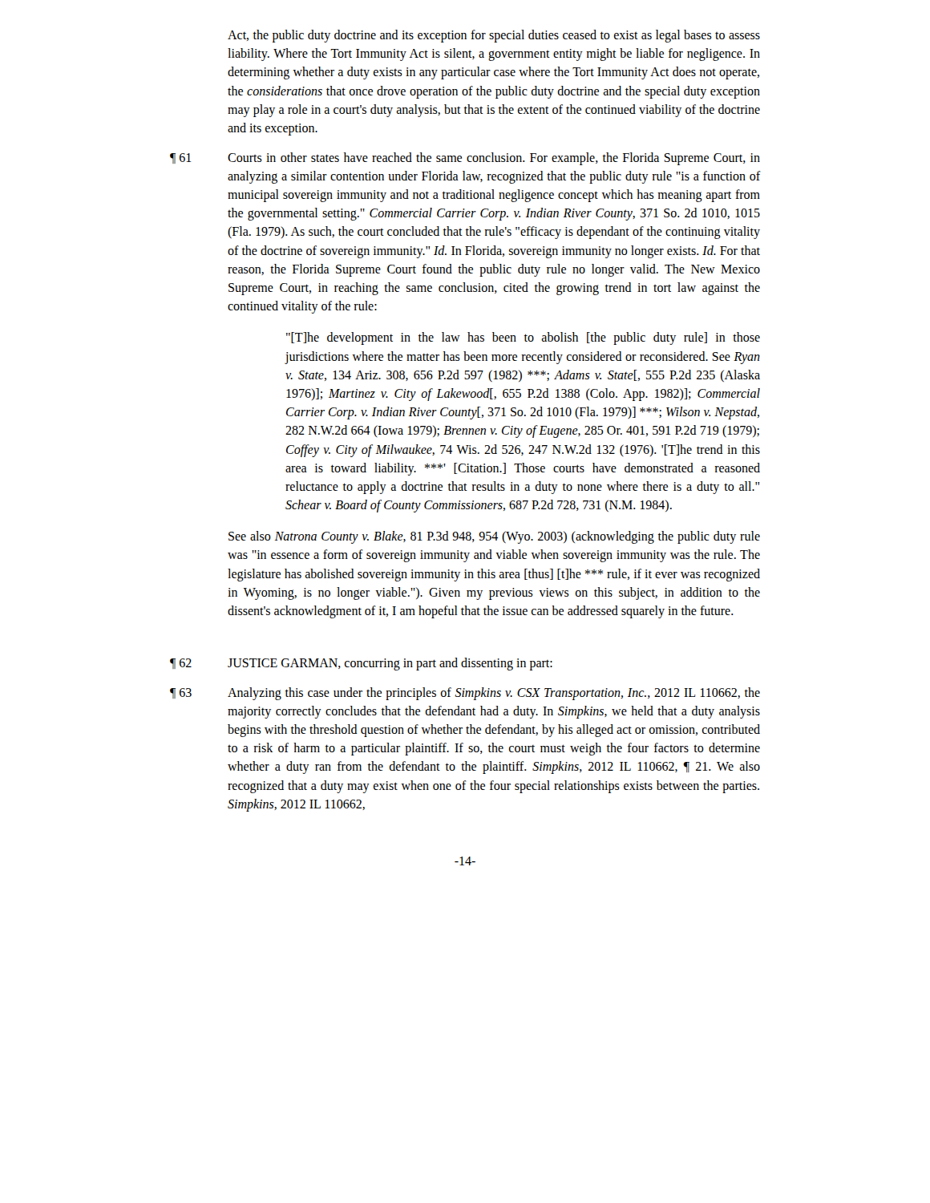Act, the public duty doctrine and its exception for special duties ceased to exist as legal bases to assess liability. Where the Tort Immunity Act is silent, a government entity might be liable for negligence. In determining whether a duty exists in any particular case where the Tort Immunity Act does not operate, the considerations that once drove operation of the public duty doctrine and the special duty exception may play a role in a court's duty analysis, but that is the extent of the continued viability of the doctrine and its exception.
¶ 61
Courts in other states have reached the same conclusion. For example, the Florida Supreme Court, in analyzing a similar contention under Florida law, recognized that the public duty rule "is a function of municipal sovereign immunity and not a traditional negligence concept which has meaning apart from the governmental setting." Commercial Carrier Corp. v. Indian River County, 371 So. 2d 1010, 1015 (Fla. 1979). As such, the court concluded that the rule's "efficacy is dependant of the continuing vitality of the doctrine of sovereign immunity." Id. In Florida, sovereign immunity no longer exists. Id. For that reason, the Florida Supreme Court found the public duty rule no longer valid. The New Mexico Supreme Court, in reaching the same conclusion, cited the growing trend in tort law against the continued vitality of the rule:
"[T]he development in the law has been to abolish [the public duty rule] in those jurisdictions where the matter has been more recently considered or reconsidered. See Ryan v. State, 134 Ariz. 308, 656 P.2d 597 (1982) ***; Adams v. State[, 555 P.2d 235 (Alaska 1976)]; Martinez v. City of Lakewood[, 655 P.2d 1388 (Colo. App. 1982)]; Commercial Carrier Corp. v. Indian River County[, 371 So. 2d 1010 (Fla. 1979)] ***; Wilson v. Nepstad, 282 N.W.2d 664 (Iowa 1979); Brennen v. City of Eugene, 285 Or. 401, 591 P.2d 719 (1979); Coffey v. City of Milwaukee, 74 Wis. 2d 526, 247 N.W.2d 132 (1976). '[T]he trend in this area is toward liability. ***' [Citation.] Those courts have demonstrated a reasoned reluctance to apply a doctrine that results in a duty to none where there is a duty to all." Schear v. Board of County Commissioners, 687 P.2d 728, 731 (N.M. 1984).
See also Natrona County v. Blake, 81 P.3d 948, 954 (Wyo. 2003) (acknowledging the public duty rule was "in essence a form of sovereign immunity and viable when sovereign immunity was the rule. The legislature has abolished sovereign immunity in this area [thus] [t]he *** rule, if it ever was recognized in Wyoming, is no longer viable."). Given my previous views on this subject, in addition to the dissent's acknowledgment of it, I am hopeful that the issue can be addressed squarely in the future.
¶ 62
JUSTICE GARMAN, concurring in part and dissenting in part:
¶ 63
Analyzing this case under the principles of Simpkins v. CSX Transportation, Inc., 2012 IL 110662, the majority correctly concludes that the defendant had a duty. In Simpkins, we held that a duty analysis begins with the threshold question of whether the defendant, by his alleged act or omission, contributed to a risk of harm to a particular plaintiff. If so, the court must weigh the four factors to determine whether a duty ran from the defendant to the plaintiff. Simpkins, 2012 IL 110662, ¶ 21. We also recognized that a duty may exist when one of the four special relationships exists between the parties. Simpkins, 2012 IL 110662,
-14-